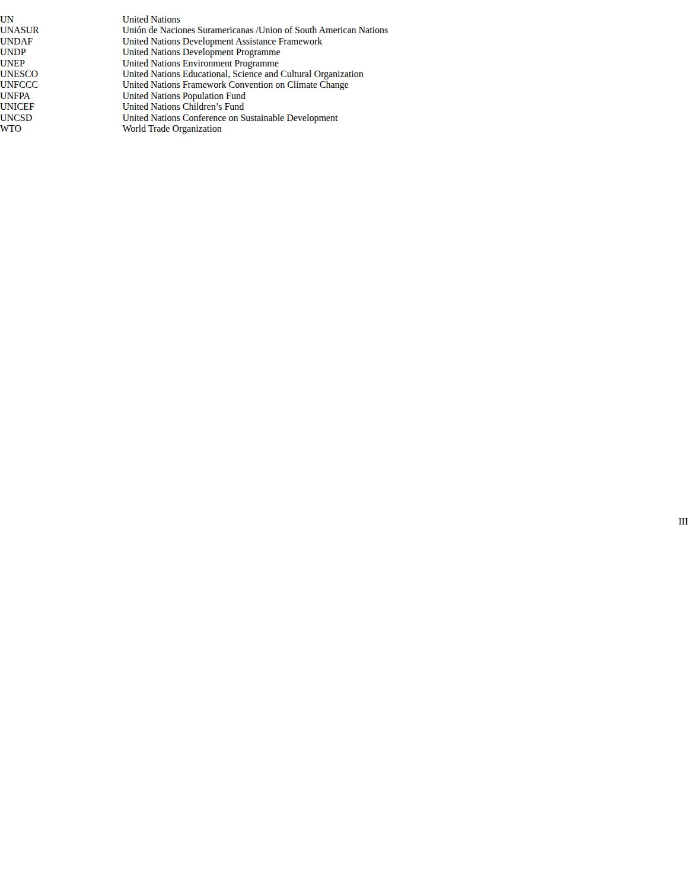| UN | United Nations |
| UNASUR | Unión de Naciones Suramericanas /Union of South American Nations |
| UNDAF | United Nations Development Assistance Framework |
| UNDP | United Nations Development Programme |
| UNEP | United Nations Environment Programme |
| UNESCO | United Nations Educational, Science and Cultural Organization |
| UNFCCC | United Nations Framework Convention on Climate Change |
| UNFPA | United Nations Population Fund |
| UNICEF | United Nations Children’s Fund |
| UNCSD | United Nations Conference on Sustainable Development |
| WTO | World Trade Organization |
III